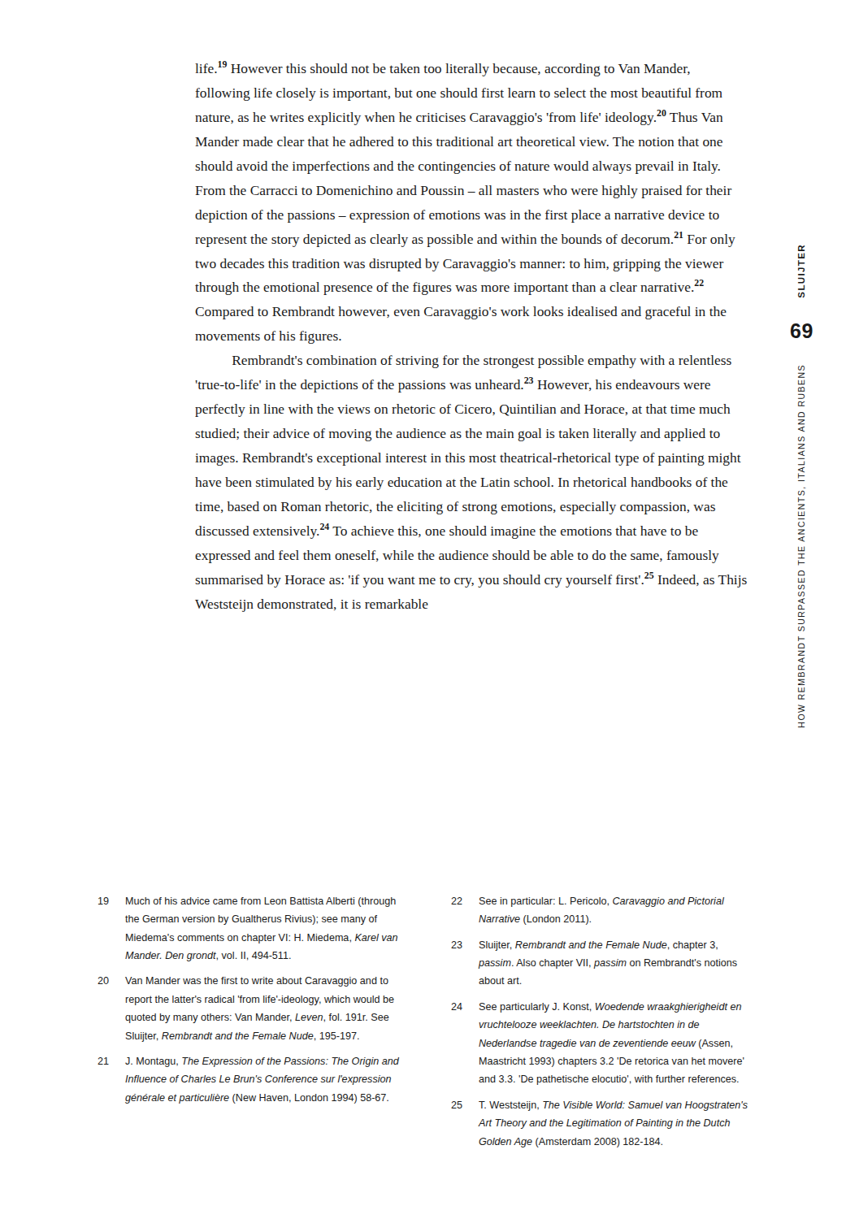SLUIJTER
69
How Rembrandt surpassed the Ancients, Italians and Rubens
life.19 However this should not be taken too literally because, according to Van Mander, following life closely is important, but one should first learn to select the most beautiful from nature, as he writes explicitly when he criticises Caravaggio's 'from life' ideology.20 Thus Van Mander made clear that he adhered to this traditional art theoretical view. The notion that one should avoid the imperfections and the contingencies of nature would always prevail in Italy. From the Carracci to Domenichino and Poussin – all masters who were highly praised for their depiction of the passions – expression of emotions was in the first place a narrative device to represent the story depicted as clearly as possible and within the bounds of decorum.21 For only two decades this tradition was disrupted by Caravaggio's manner: to him, gripping the viewer through the emotional presence of the figures was more important than a clear narrative.22 Compared to Rembrandt however, even Caravaggio's work looks idealised and graceful in the movements of his figures.
Rembrandt's combination of striving for the strongest possible empathy with a relentless 'true-to-life' in the depictions of the passions was unheard.23 However, his endeavours were perfectly in line with the views on rhetoric of Cicero, Quintilian and Horace, at that time much studied; their advice of moving the audience as the main goal is taken literally and applied to images. Rembrandt's exceptional interest in this most theatrical-rhetorical type of painting might have been stimulated by his early education at the Latin school. In rhetorical handbooks of the time, based on Roman rhetoric, the eliciting of strong emotions, especially compassion, was discussed extensively.24 To achieve this, one should imagine the emotions that have to be expressed and feel them oneself, while the audience should be able to do the same, famously summarised by Horace as: 'if you want me to cry, you should cry yourself first'.25 Indeed, as Thijs Weststeijn demonstrated, it is remarkable
19
Much of his advice came from Leon Battista Alberti (through the German version by Gualtherus Rivius); see many of Miedema's comments on chapter VI: H. Miedema, Karel van Mander. Den grondt, vol. II, 494-511.
20
Van Mander was the first to write about Caravaggio and to report the latter's radical 'from life'-ideology, which would be quoted by many others: Van Mander, Leven, fol. 191r. See Sluijter, Rembrandt and the Female Nude, 195-197.
21
J. Montagu, The Expression of the Passions: The Origin and Influence of Charles Le Brun's Conference sur l'expression générale et particulière (New Haven, London 1994) 58-67.
22
See in particular: L. Pericolo, Caravaggio and Pictorial Narrative (London 2011).
23
Sluijter, Rembrandt and the Female Nude, chapter 3, passim. Also chapter VII, passim on Rembrandt's notions about art.
24
See particularly J. Konst, Woedende wraakghierigheidt en vruchtelooze weeklachten. De hartstochten in de Nederlandse tragedie van de zeventiende eeuw (Assen, Maastricht 1993) chapters 3.2 'De retorica van het movere' and 3.3. 'De pathetische elocutio', with further references.
25
T. Weststeijn, The Visible World: Samuel van Hoogstraten's Art Theory and the Legitimation of Painting in the Dutch Golden Age (Amsterdam 2008) 182-184.